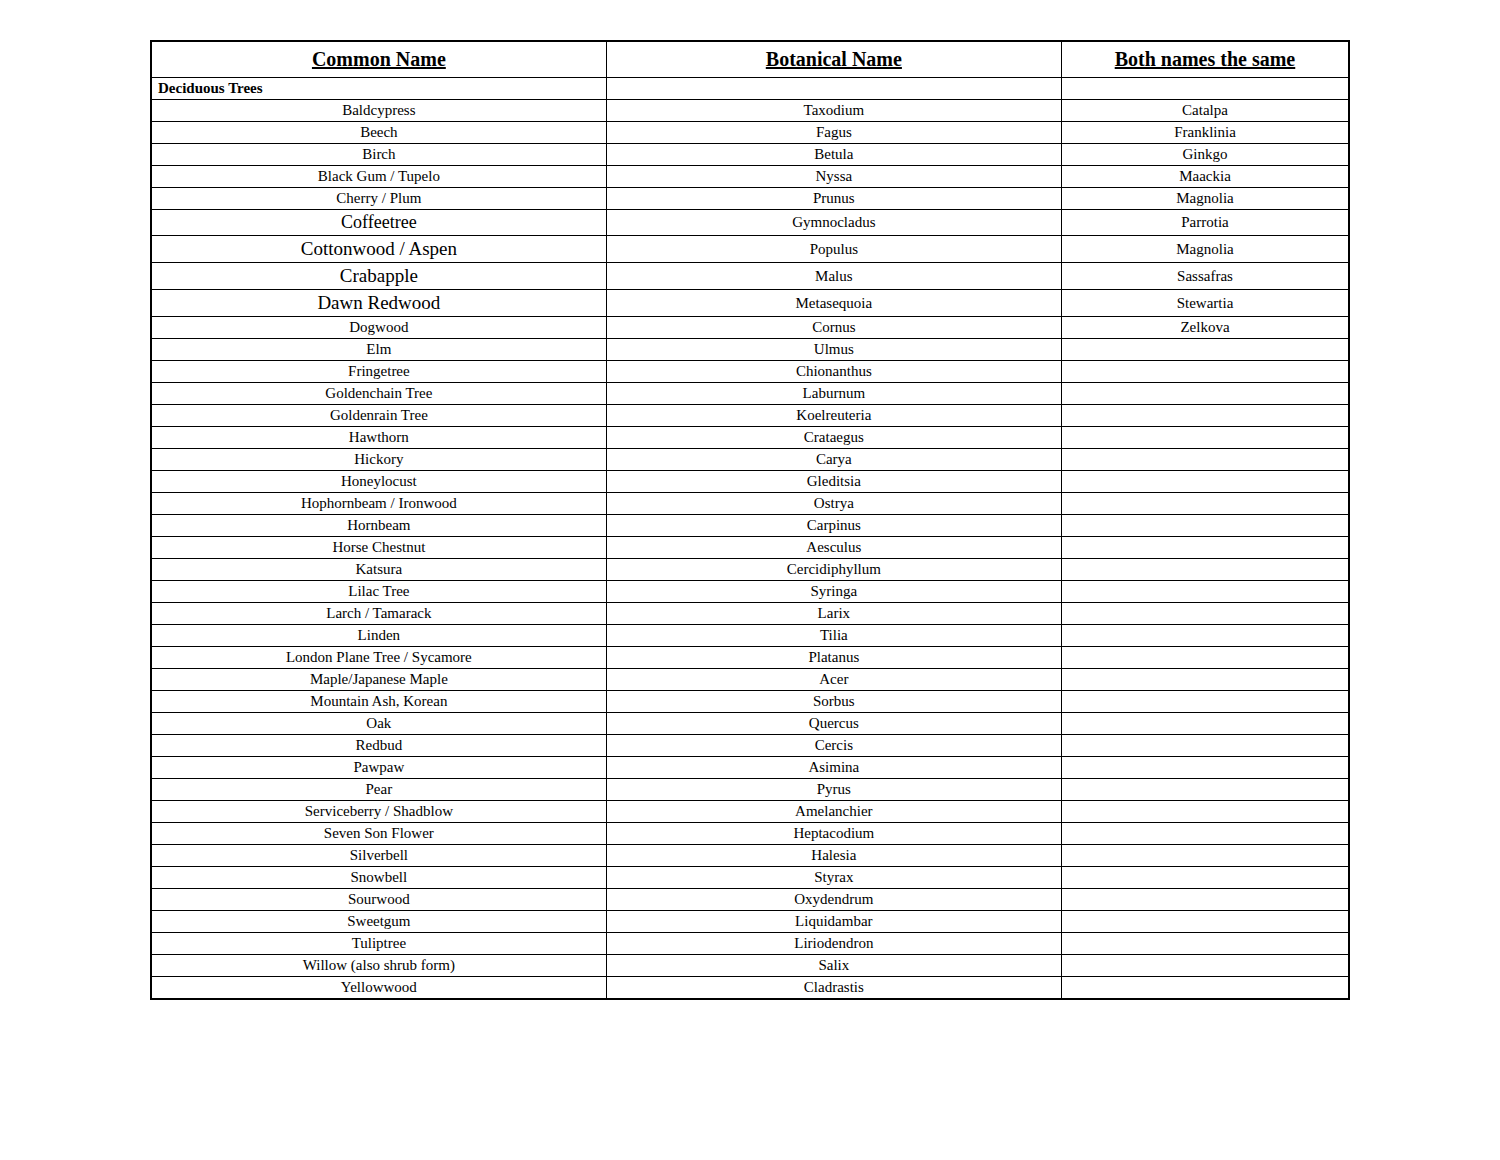| Common Name | Botanical Name | Both names the same |
| --- | --- | --- |
| Deciduous Trees | | |
| Baldcypress | Taxodium | Catalpa |
| Beech | Fagus | Franklinia |
| Birch | Betula | Ginkgo |
| Black Gum / Tupelo | Nyssa | Maackia |
| Cherry / Plum | Prunus | Magnolia |
| Coffeetree | Gymnocladus | Parrotia |
| Cottonwood / Aspen | Populus | Magnolia |
| Crabapple | Malus | Sassafras |
| Dawn Redwood | Metasequoia | Stewartia |
| Dogwood | Cornus | Zelkova |
| Elm | Ulmus | |
| Fringetree | Chionanthus | |
| Goldenchain Tree | Laburnum | |
| Goldenrain Tree | Koelreuteria | |
| Hawthorn | Crataegus | |
| Hickory | Carya | |
| Honeylocust | Gleditsia | |
| Hophornbeam / Ironwood | Ostrya | |
| Hornbeam | Carpinus | |
| Horse Chestnut | Aesculus | |
| Katsura | Cercidiphyllum | |
| Lilac Tree | Syringa | |
| Larch / Tamarack | Larix | |
| Linden | Tilia | |
| London Plane Tree / Sycamore | Platanus | |
| Maple/Japanese Maple | Acer | |
| Mountain Ash, Korean | Sorbus | |
| Oak | Quercus | |
| Redbud | Cercis | |
| Pawpaw | Asimina | |
| Pear | Pyrus | |
| Serviceberry / Shadblow | Amelanchier | |
| Seven Son Flower | Heptacodium | |
| Silverbell | Halesia | |
| Snowbell | Styrax | |
| Sourwood | Oxydendrum | |
| Sweetgum | Liquidambar | |
| Tuliptree | Liriodendron | |
| Willow (also shrub form) | Salix | |
| Yellowwood | Cladrastis | |